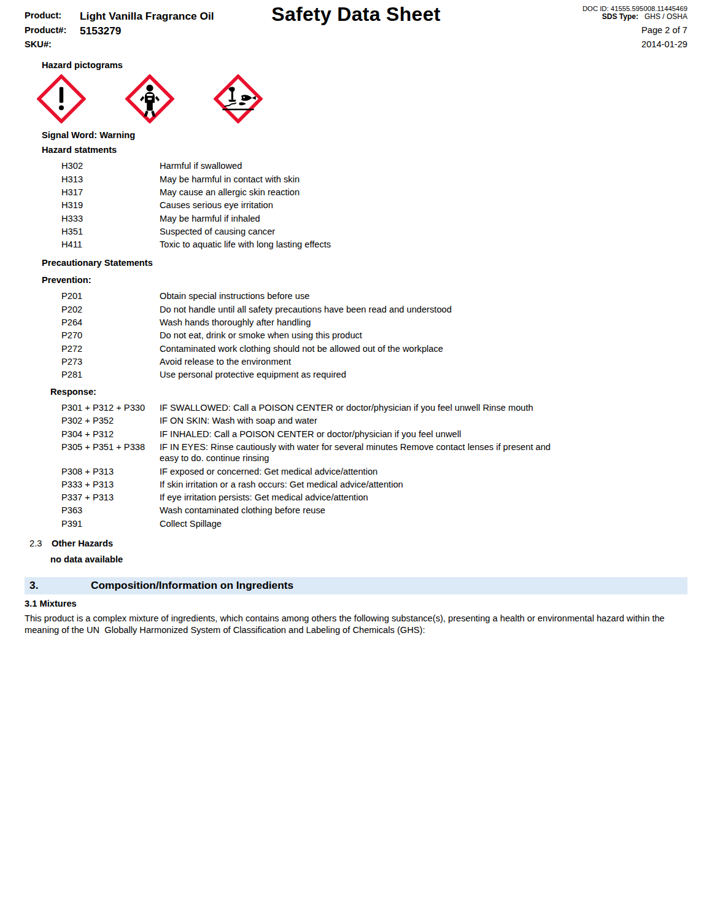SDS Type: GHS / OSHA
Safety Data Sheet
DOC ID: 41555.595008.11445469
| Product: | Light Vanilla Fragrance Oil | |
| Product#: | 5153279 | Page 2 of 7 |
| SKU#: | | 2014-01-29 |
Hazard pictograms
Signal Word: Warning
Hazard statments
| H302 | Harmful if swallowed |
| H313 | May be harmful in contact with skin |
| H317 | May cause an allergic skin reaction |
| H319 | Causes serious eye irritation |
| H333 | May be harmful if inhaled |
| H351 | Suspected of causing cancer |
| H411 | Toxic to aquatic life with long lasting effects |
Precautionary Statements
Prevention:
| P201 | Obtain special instructions before use |
| P202 | Do not handle until all safety precautions have been read and understood |
| P264 | Wash hands thoroughly after handling |
| P270 | Do not eat, drink or smoke when using this product |
| P272 | Contaminated work clothing should not be allowed out of the workplace |
| P273 | Avoid release to the environment |
| P281 | Use personal protective equipment as required |
Response:
| P301 + P312 + P330 | IF SWALLOWED: Call a POISON CENTER or doctor/physician if you feel unwell Rinse mouth |
| P302 + P352 | IF ON SKIN: Wash with soap and water |
| P304 + P312 | IF INHALED: Call a POISON CENTER or doctor/physician if you feel unwell |
| P305 + P351 + P338 | IF IN EYES: Rinse cautiously with water for several minutes Remove contact lenses if present and easy to do. continue rinsing |
| P308 + P313 | IF exposed or concerned: Get medical advice/attention |
| P333 + P313 | If skin irritation or a rash occurs: Get medical advice/attention |
| P337 + P313 | If eye irritation persists: Get medical advice/attention |
| P363 | Wash contaminated clothing before reuse |
| P391 | Collect Spillage |
2.3 Other Hazards
no data available
3. Composition/Information on Ingredients
3.1 Mixtures
This product is a complex mixture of ingredients, which contains among others the following substance(s), presenting a health or environmental hazard within the meaning of the UN Globally Harmonized System of Classification and Labeling of Chemicals (GHS):